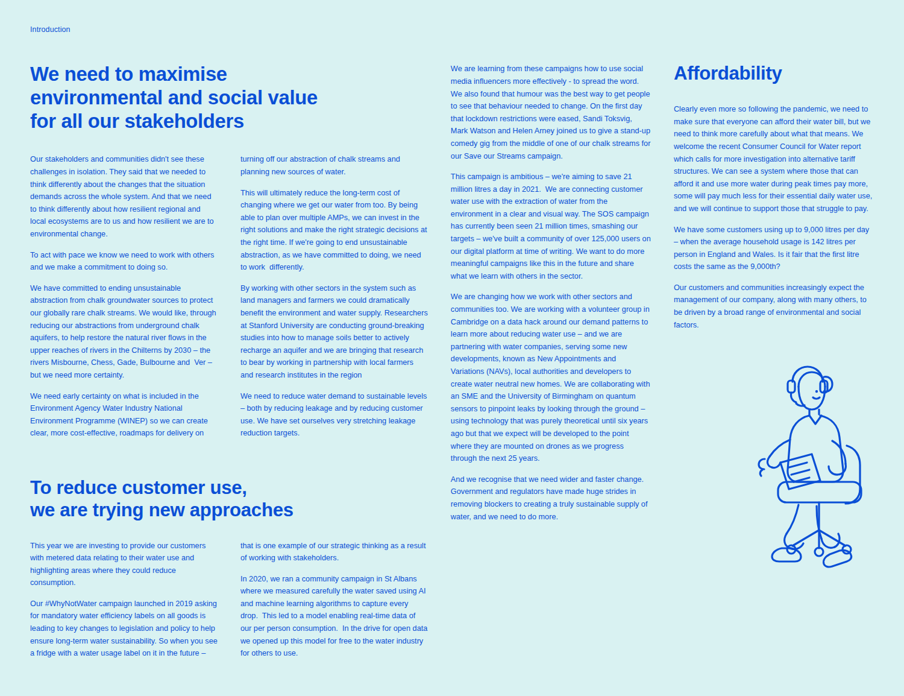Introduction
We need to maximise
environmental and social value
for all our stakeholders
Our stakeholders and communities didn't see these challenges in isolation. They said that we needed to think differently about the changes that the situation demands across the whole system. And that we need to think differently about how resilient regional and local ecosystems are to us and how resilient we are to environmental change.
To act with pace we know we need to work with others and we make a commitment to doing so.
We have committed to ending unsustainable abstraction from chalk groundwater sources to protect our globally rare chalk streams. We would like, through reducing our abstractions from underground chalk aquifers, to help restore the natural river flows in the upper reaches of rivers in the Chilterns by 2030 – the rivers Misbourne, Chess, Gade, Bulbourne and Ver – but we need more certainty.
We need early certainty on what is included in the Environment Agency Water Industry National Environment Programme (WINEP) so we can create clear, more cost-effective, roadmaps for delivery on turning off our abstraction of chalk streams and planning new sources of water.
This will ultimately reduce the long-term cost of changing where we get our water from too. By being able to plan over multiple AMPs, we can invest in the right solutions and make the right strategic decisions at the right time. If we're going to end unsustainable abstraction, as we have committed to doing, we need to work differently.
By working with other sectors in the system such as land managers and farmers we could dramatically benefit the environment and water supply. Researchers at Stanford University are conducting ground-breaking studies into how to manage soils better to actively recharge an aquifer and we are bringing that research to bear by working in partnership with local farmers and research institutes in the region
We need to reduce water demand to sustainable levels – both by reducing leakage and by reducing customer use. We have set ourselves very stretching leakage reduction targets.
To reduce customer use,
we are trying new approaches
This year we are investing to provide our customers with metered data relating to their water use and highlighting areas where they could reduce consumption.
Our #WhyNotWater campaign launched in 2019 asking for mandatory water efficiency labels on all goods is leading to key changes to legislation and policy to help ensure long-term water sustainability. So when you see a fridge with a water usage label on it in the future – that is one example of our strategic thinking as a result of working with stakeholders.
In 2020, we ran a community campaign in St Albans where we measured carefully the water saved using AI and machine learning algorithms to capture every drop. This led to a model enabling real-time data of our per person consumption. In the drive for open data we opened up this model for free to the water industry for others to use.
We are learning from these campaigns how to use social media influencers more effectively - to spread the word. We also found that humour was the best way to get people to see that behaviour needed to change. On the first day that lockdown restrictions were eased, Sandi Toksvig, Mark Watson and Helen Arney joined us to give a stand-up comedy gig from the middle of one of our chalk streams for our Save our Streams campaign.
This campaign is ambitious – we're aiming to save 21 million litres a day in 2021. We are connecting customer water use with the extraction of water from the environment in a clear and visual way. The SOS campaign has currently been seen 21 million times, smashing our targets – we've built a community of over 125,000 users on our digital platform at time of writing. We want to do more meaningful campaigns like this in the future and share what we learn with others in the sector.
We are changing how we work with other sectors and communities too. We are working with a volunteer group in Cambridge on a data hack around our demand patterns to learn more about reducing water use – and we are partnering with water companies, serving some new developments, known as New Appointments and Variations (NAVs), local authorities and developers to create water neutral new homes. We are collaborating with an SME and the University of Birmingham on quantum sensors to pinpoint leaks by looking through the ground – using technology that was purely theoretical until six years ago but that we expect will be developed to the point where they are mounted on drones as we progress through the next 25 years.
And we recognise that we need wider and faster change. Government and regulators have made huge strides in removing blockers to creating a truly sustainable supply of water, and we need to do more.
Affordability
Clearly even more so following the pandemic, we need to make sure that everyone can afford their water bill, but we need to think more carefully about what that means. We welcome the recent Consumer Council for Water report which calls for more investigation into alternative tariff structures. We can see a system where those that can afford it and use more water during peak times pay more, some will pay much less for their essential daily water use, and we will continue to support those that struggle to pay.
We have some customers using up to 9,000 litres per day – when the average household usage is 142 litres per person in England and Wales. Is it fair that the first litre costs the same as the 9,000th?
Our customers and communities increasingly expect the management of our company, along with many others, to be driven by a broad range of environmental and social factors.